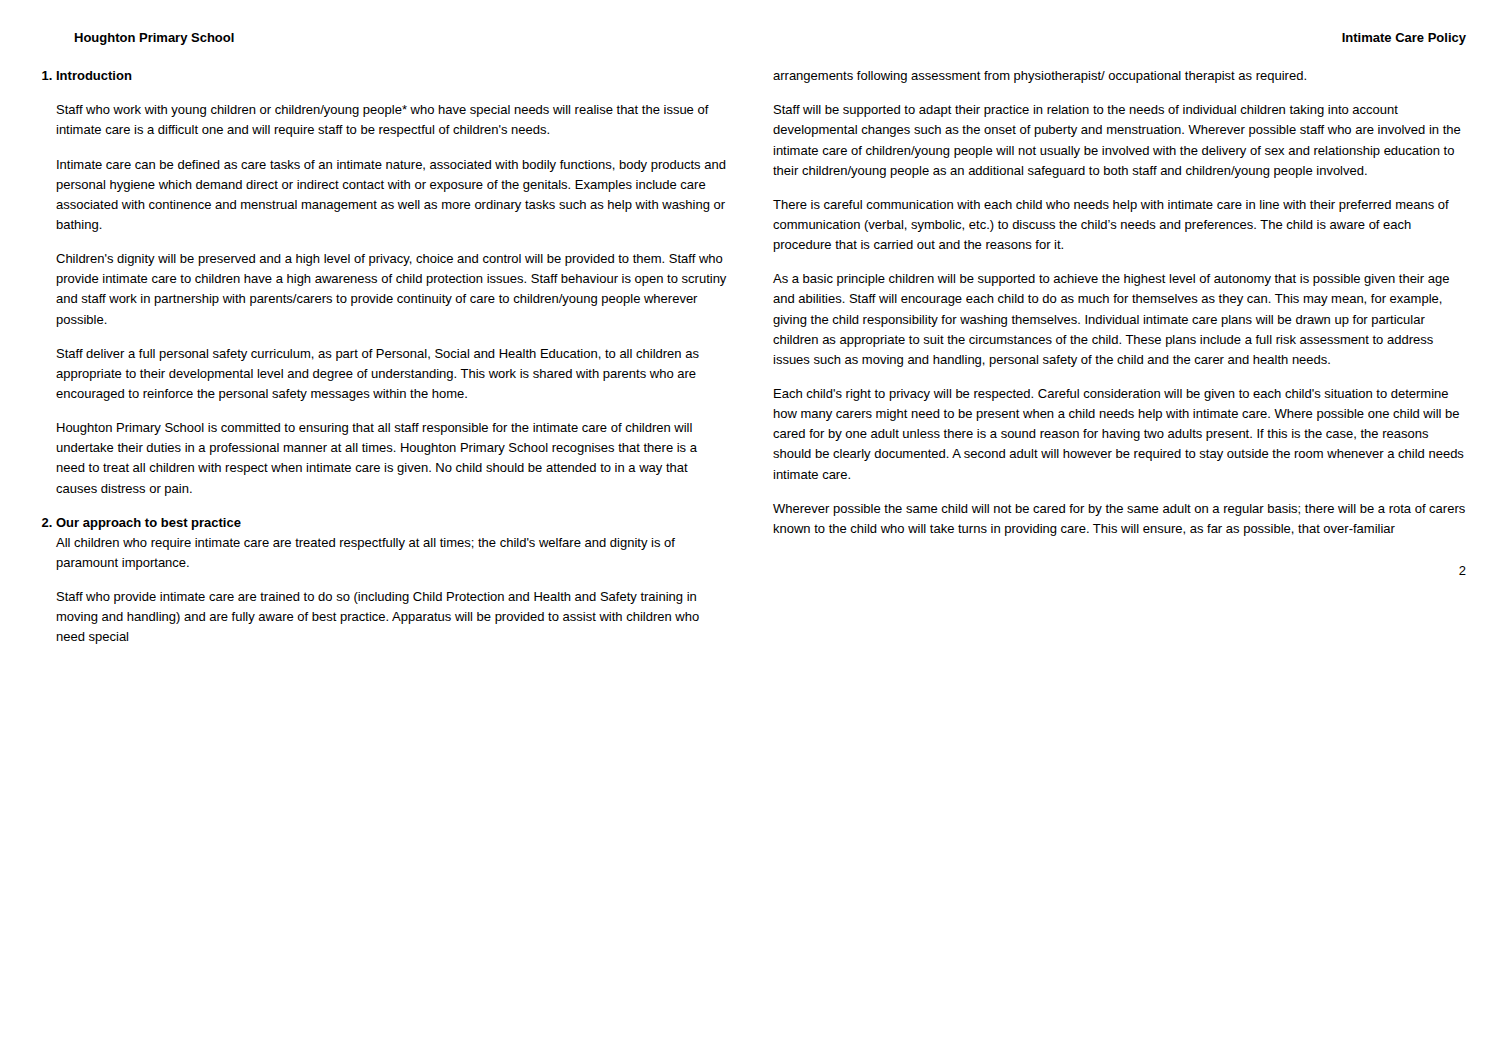Houghton Primary School Intimate Care Policy
Introduction
Staff who work with young children or children/young people* who have special needs will realise that the issue of intimate care is a difficult one and will require staff to be respectful of children's needs.
Intimate care can be defined as care tasks of an intimate nature, associated with bodily functions, body products and personal hygiene which demand direct or indirect contact with or exposure of the genitals. Examples include care associated with continence and menstrual management as well as more ordinary tasks such as help with washing or bathing.
Children's dignity will be preserved and a high level of privacy, choice and control will be provided to them. Staff who provide intimate care to children have a high awareness of child protection issues. Staff behaviour is open to scrutiny and staff work in partnership with parents/carers to provide continuity of care to children/young people wherever possible.
Staff deliver a full personal safety curriculum, as part of Personal, Social and Health Education, to all children as appropriate to their developmental level and degree of understanding. This work is shared with parents who are encouraged to reinforce the personal safety messages within the home.
Houghton Primary School is committed to ensuring that all staff responsible for the intimate care of children will undertake their duties in a professional manner at all times. Houghton Primary School recognises that there is a need to treat all children with respect when intimate care is given. No child should be attended to in a way that causes distress or pain.
Our approach to best practice
All children who require intimate care are treated respectfully at all times; the child's welfare and dignity is of paramount importance.
Staff who provide intimate care are trained to do so (including Child Protection and Health and Safety training in moving and handling) and are fully aware of best practice. Apparatus will be provided to assist with children who need special
arrangements following assessment from physiotherapist/ occupational therapist as required.
Staff will be supported to adapt their practice in relation to the needs of individual children taking into account developmental changes such as the onset of puberty and menstruation. Wherever possible staff who are involved in the intimate care of children/young people will not usually be involved with the delivery of sex and relationship education to their children/young people as an additional safeguard to both staff and children/young people involved.
There is careful communication with each child who needs help with intimate care in line with their preferred means of communication (verbal, symbolic, etc.) to discuss the child’s needs and preferences. The child is aware of each procedure that is carried out and the reasons for it.
As a basic principle children will be supported to achieve the highest level of autonomy that is possible given their age and abilities. Staff will encourage each child to do as much for themselves as they can. This may mean, for example, giving the child responsibility for washing themselves. Individual intimate care plans will be drawn up for particular children as appropriate to suit the circumstances of the child. These plans include a full risk assessment to address issues such as moving and handling, personal safety of the child and the carer and health needs.
Each child's right to privacy will be respected. Careful consideration will be given to each child's situation to determine how many carers might need to be present when a child needs help with intimate care. Where possible one child will be cared for by one adult unless there is a sound reason for having two adults present. If this is the case, the reasons should be clearly documented. A second adult will however be required to stay outside the room whenever a child needs intimate care.
Wherever possible the same child will not be cared for by the same adult on a regular basis; there will be a rota of carers known to the child who will take turns in providing care. This will ensure, as far as possible, that over-familiar
2